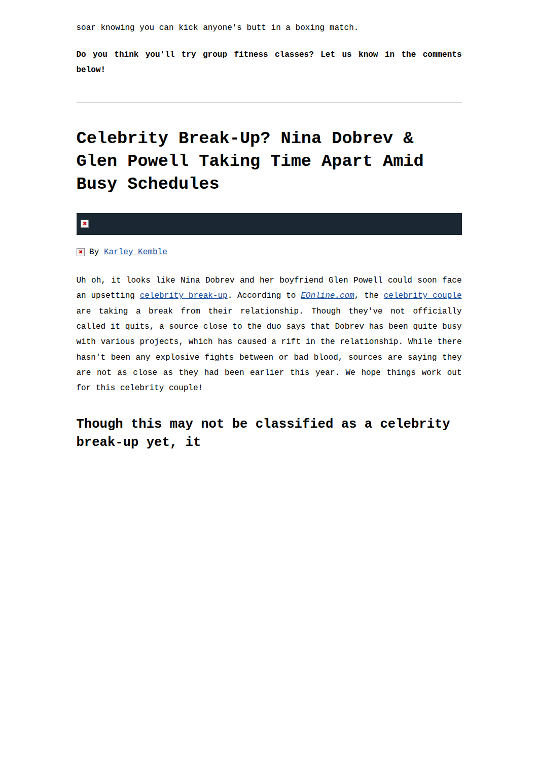soar knowing you can kick anyone's butt in a boxing match.
Do you think you'll try group fitness classes? Let us know in the comments below!
Celebrity Break-Up? Nina Dobrev & Glen Powell Taking Time Apart Amid Busy Schedules
✖
✖ By Karley Kemble
Uh oh, it looks like Nina Dobrev and her boyfriend Glen Powell could soon face an upsetting celebrity break-up. According to EOnline.com, the celebrity couple are taking a break from their relationship. Though they've not officially called it quits, a source close to the duo says that Dobrev has been quite busy with various projects, which has caused a rift in the relationship. While there hasn't been any explosive fights between or bad blood, sources are saying they are not as close as they had been earlier this year. We hope things work out for this celebrity couple!
Though this may not be classified as a celebrity break-up yet, it